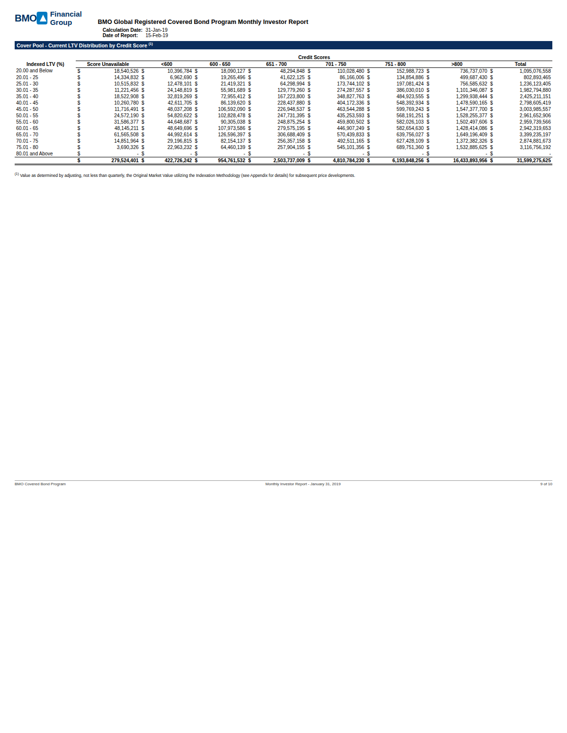BMO Financial Group
BMO Global Registered Covered Bond Program Monthly Investor Report
| Calculation Date: | 31-Jan-19 |
| Date of Report: | 15-Feb-19 |
Cover Pool - Current LTV Distribution by Credit Score (1)
| | Credit Scores |
| --- | --- |
| Indexed LTV (%) | Score Unavailable | <600 | 600 - 650 | 651 - 700 | 701 - 750 | 751 - 800 | >800 | Total |
| 20.00 and Below | $ | 18,540,526 | $ | 10,396,784 | $ | 18,090,127 | $ | 48,294,848 | $ | 110,028,480 | $ | 152,988,723 | $ | 736,737,070 | $ | 1,095,076,558 |
| 20.01 - 25 | $ | 14,334,832 | $ | 6,962,690 | $ | 19,265,496 | $ | 41,622,125 | $ | 86,166,006 | $ | 134,854,886 | $ | 499,687,430 | $ | 802,893,465 |
| 25.01 - 30 | $ | 10,515,832 | $ | 12,478,101 | $ | 21,419,321 | $ | 64,298,994 | $ | 173,744,102 | $ | 197,081,424 | $ | 756,585,632 | $ | 1,236,123,405 |
| 30.01 - 35 | $ | 11,221,456 | $ | 24,148,819 | $ | 55,981,689 | $ | 129,779,260 | $ | 274,287,557 | $ | 386,030,010 | $ | 1,101,346,087 | $ | 1,982,794,880 |
| 35.01 - 40 | $ | 18,522,908 | $ | 32,819,269 | $ | 72,955,412 | $ | 167,223,800 | $ | 348,827,763 | $ | 484,923,555 | $ | 1,299,938,444 | $ | 2,425,211,151 |
| 40.01 - 45 | $ | 10,260,780 | $ | 42,611,705 | $ | 86,139,620 | $ | 228,437,880 | $ | 404,172,336 | $ | 548,392,934 | $ | 1,478,590,165 | $ | 2,798,605,419 |
| 45.01 - 50 | $ | 11,716,491 | $ | 48,037,208 | $ | 106,592,090 | $ | 226,948,537 | $ | 463,544,288 | $ | 599,769,243 | $ | 1,547,377,700 | $ | 3,003,985,557 |
| 50.01 - 55 | $ | 24,572,190 | $ | 54,820,622 | $ | 102,828,478 | $ | 247,731,395 | $ | 435,253,593 | $ | 568,191,251 | $ | 1,528,255,377 | $ | 2,961,652,906 |
| 55.01 - 60 | $ | 31,586,377 | $ | 44,648,687 | $ | 90,305,038 | $ | 248,875,254 | $ | 459,800,502 | $ | 582,026,103 | $ | 1,502,497,606 | $ | 2,959,739,566 |
| 60.01 - 65 | $ | 48,145,211 | $ | 48,649,696 | $ | 107,973,586 | $ | 279,575,195 | $ | 446,907,249 | $ | 582,654,630 | $ | 1,428,414,086 | $ | 2,942,319,653 |
| 65.01 - 70 | $ | 61,565,508 | $ | 44,992,614 | $ | 126,596,397 | $ | 306,688,409 | $ | 570,439,833 | $ | 639,756,027 | $ | 1,649,196,409 | $ | 3,399,235,197 |
| 70.01 - 75 | $ | 14,851,964 | $ | 29,196,815 | $ | 82,154,137 | $ | 256,357,158 | $ | 492,511,165 | $ | 627,428,109 | $ | 1,372,382,326 | $ | 2,874,881,673 |
| 75.01 - 80 | $ | 3,690,326 | $ | 22,963,232 | $ | 64,460,139 | $ | 257,904,155 | $ | 545,101,356 | $ | 689,751,360 | $ | 1,532,885,625 | $ | 3,116,756,192 |
| 80.01 and Above | $ | - | $ | - | $ | - | $ | - | $ | - | $ | - | $ | - | $ | - |
| | $ | 279,524,401 | $ | 422,726,242 | $ | 954,761,532 | $ | 2,503,737,009 | $ | 4,810,784,230 | $ | 6,193,848,256 | $ | 16,433,893,956 | $ | 31,599,275,625 |
(1) Value as determined by adjusting, not less than quarterly, the Original Market Value utilizing the Indexation Methodology (see Appendix for details) for subsequent price developments.
BMO Covered Bond Program Monthly Investor Report - January 31, 2019 9 of 10